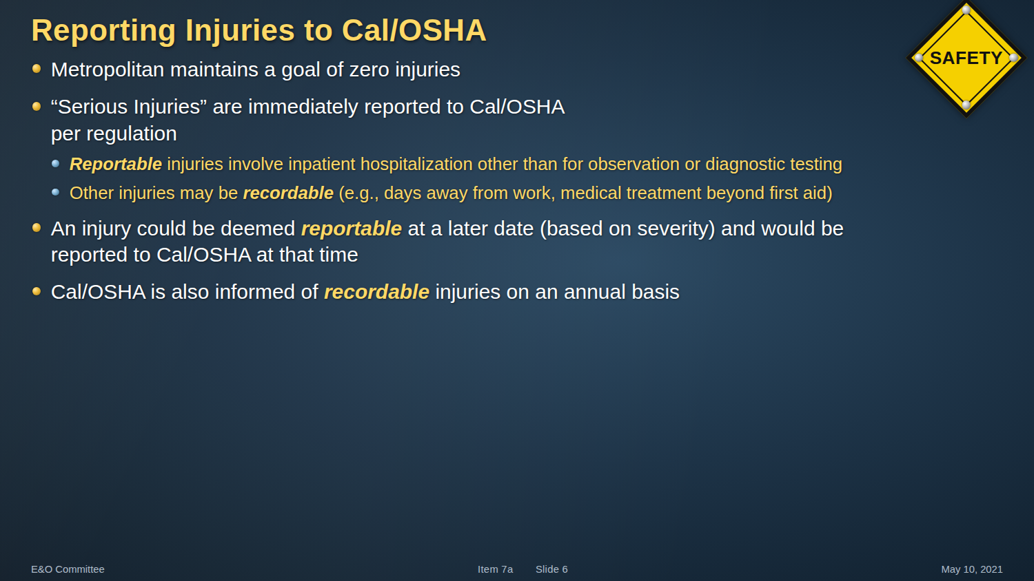SAFETY
Reporting Injuries to Cal/OSHA
Metropolitan maintains a goal of zero injuries
“Serious Injuries” are immediately reported to Cal/OSHA
per regulation
Reportable injuries involve inpatient hospitalization other than for observation or diagnostic testing
Other injuries may be recordable (e.g., days away from work, medical treatment beyond first aid)
An injury could be deemed reportable at a later date (based on severity) and would be reported to Cal/OSHA at that time
Cal/OSHA is also informed of recordable injuries on an annual basis
E&O Committee
Item 7a Slide 6
May 10, 2021